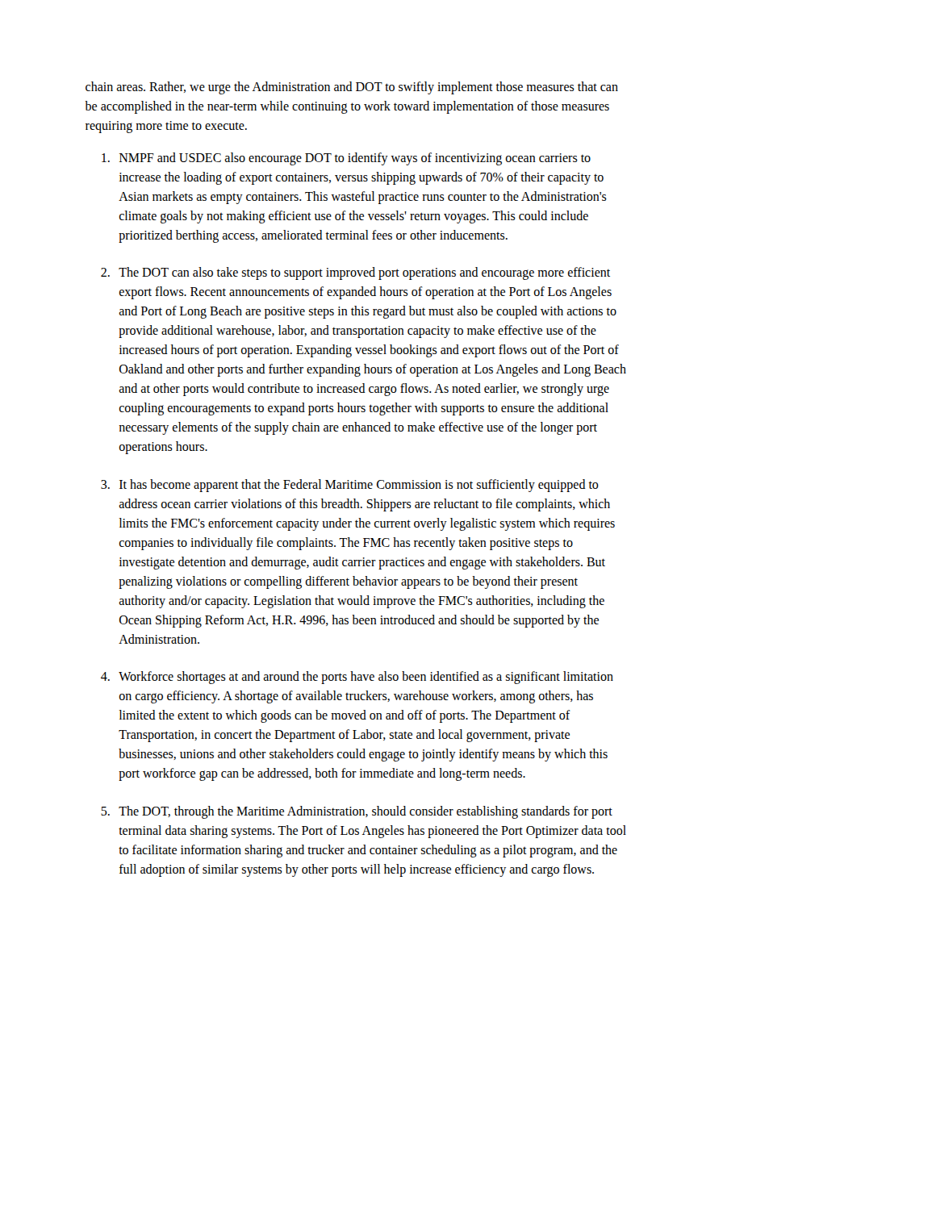chain areas. Rather, we urge the Administration and DOT to swiftly implement those measures that can be accomplished in the near-term while continuing to work toward implementation of those measures requiring more time to execute.
NMPF and USDEC also encourage DOT to identify ways of incentivizing ocean carriers to increase the loading of export containers, versus shipping upwards of 70% of their capacity to Asian markets as empty containers. This wasteful practice runs counter to the Administration's climate goals by not making efficient use of the vessels' return voyages. This could include prioritized berthing access, ameliorated terminal fees or other inducements.
The DOT can also take steps to support improved port operations and encourage more efficient export flows. Recent announcements of expanded hours of operation at the Port of Los Angeles and Port of Long Beach are positive steps in this regard but must also be coupled with actions to provide additional warehouse, labor, and transportation capacity to make effective use of the increased hours of port operation. Expanding vessel bookings and export flows out of the Port of Oakland and other ports and further expanding hours of operation at Los Angeles and Long Beach and at other ports would contribute to increased cargo flows. As noted earlier, we strongly urge coupling encouragements to expand ports hours together with supports to ensure the additional necessary elements of the supply chain are enhanced to make effective use of the longer port operations hours.
It has become apparent that the Federal Maritime Commission is not sufficiently equipped to address ocean carrier violations of this breadth. Shippers are reluctant to file complaints, which limits the FMC's enforcement capacity under the current overly legalistic system which requires companies to individually file complaints. The FMC has recently taken positive steps to investigate detention and demurrage, audit carrier practices and engage with stakeholders. But penalizing violations or compelling different behavior appears to be beyond their present authority and/or capacity. Legislation that would improve the FMC's authorities, including the Ocean Shipping Reform Act, H.R. 4996, has been introduced and should be supported by the Administration.
Workforce shortages at and around the ports have also been identified as a significant limitation on cargo efficiency. A shortage of available truckers, warehouse workers, among others, has limited the extent to which goods can be moved on and off of ports. The Department of Transportation, in concert the Department of Labor, state and local government, private businesses, unions and other stakeholders could engage to jointly identify means by which this port workforce gap can be addressed, both for immediate and long-term needs.
The DOT, through the Maritime Administration, should consider establishing standards for port terminal data sharing systems. The Port of Los Angeles has pioneered the Port Optimizer data tool to facilitate information sharing and trucker and container scheduling as a pilot program, and the full adoption of similar systems by other ports will help increase efficiency and cargo flows.